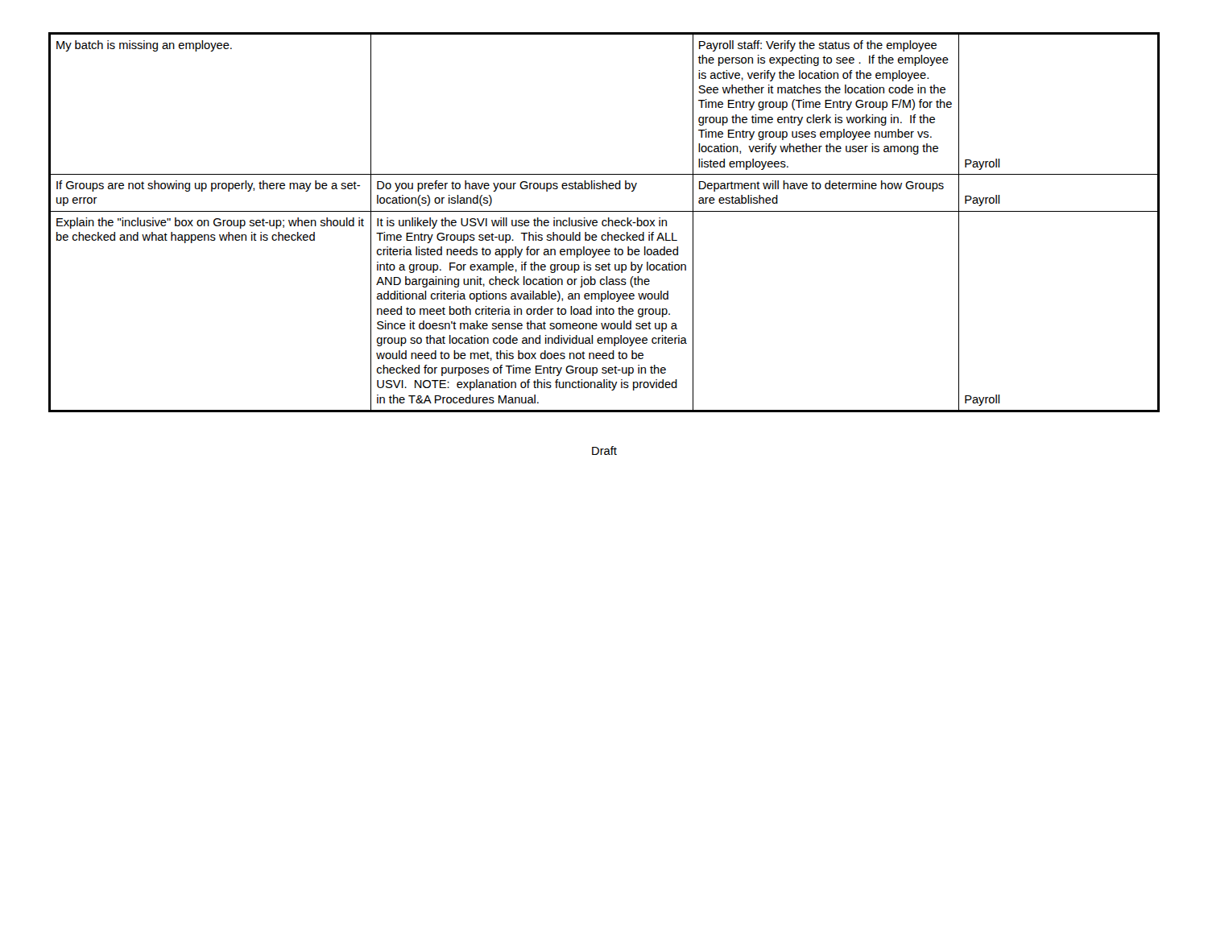| My batch is missing an employee. | | Payroll staff: Verify the status of the employee the person is expecting to see . If the employee is active, verify the location of the employee. See whether it matches the location code in the Time Entry group (Time Entry Group F/M) for the group the time entry clerk is working in. If the Time Entry group uses employee number vs. location, verify whether the user is among the listed employees. | Payroll |
| If Groups are not showing up properly, there may be a set-up error | Do you prefer to have your Groups established by location(s) or island(s) | Department will have to determine how Groups are established | Payroll |
| Explain the "inclusive" box on Group set-up; when should it be checked and what happens when it is checked | It is unlikely the USVI will use the inclusive check-box in Time Entry Groups set-up. This should be checked if ALL criteria listed needs to apply for an employee to be loaded into a group. For example, if the group is set up by location AND bargaining unit, check location or job class (the additional criteria options available), an employee would need to meet both criteria in order to load into the group. Since it doesn't make sense that someone would set up a group so that location code and individual employee criteria would need to be met, this box does not need to be checked for purposes of Time Entry Group set-up in the USVI. NOTE: explanation of this functionality is provided in the T&A Procedures Manual. | | Payroll |
Draft